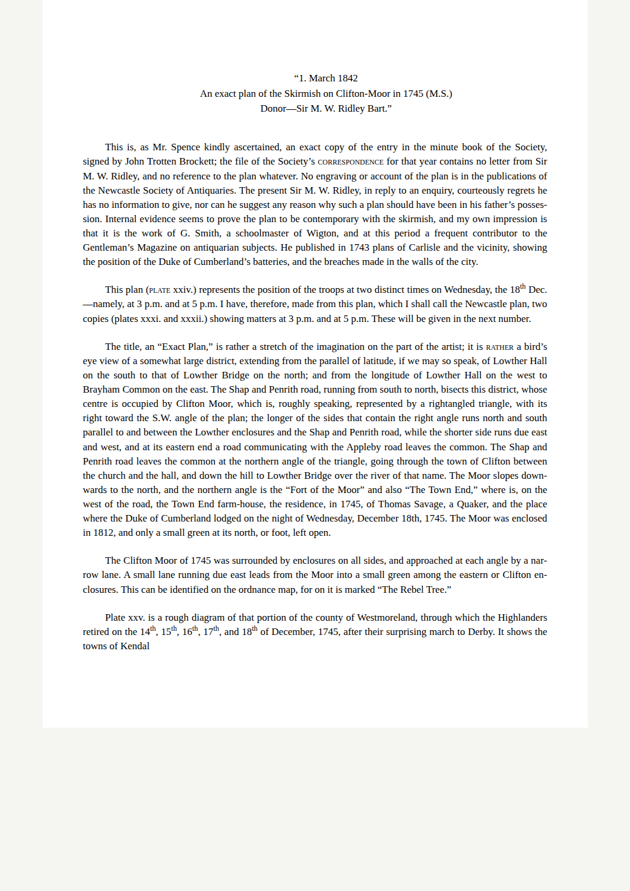“1. March 1842
An exact plan of the Skirmish on Clifton-Moor in 1745 (M.S.)
Donor—Sir M. W. Ridley Bart.”
This is, as Mr. Spence kindly ascertained, an exact copy of the entry in the minute book of the Society, signed by John Trotten Brockett; the file of the Society’s correspondence for that year contains no letter from Sir M. W. Ridley, and no reference to the plan whatever. No engraving or account of the plan is in the publications of the Newcastle Society of Antiquaries. The present Sir M. W. Ridley, in reply to an enquiry, courteously regrets he has no information to give, nor can he suggest any reason why such a plan should have been in his father’s possession. Internal evidence seems to prove the plan to be contemporary with the skirmish, and my own impression is that it is the work of G. Smith, a schoolmaster of Wigton, and at this period a frequent contributor to the Gentleman’s Magazine on antiquarian subjects. He published in 1743 plans of Carlisle and the vicinity, showing the position of the Duke of Cumberland’s batteries, and the breaches made in the walls of the city.
This plan (plate xxiv.) represents the position of the troops at two distinct times on Wednesday, the 18th Dec.—namely, at 3 p.m. and at 5 p.m. I have, therefore, made from this plan, which I shall call the Newcastle plan, two copies (plates xxxi. and xxxii.) showing matters at 3 p.m. and at 5 p.m. These will be given in the next number.
The title, an “Exact Plan,” is rather a stretch of the imagination on the part of the artist; it is rather a bird’s eye view of a somewhat large district, extending from the parallel of latitude, if we may so speak, of Lowther Hall on the south to that of Lowther Bridge on the north; and from the longitude of Lowther Hall on the west to Brayham Common on the east. The Shap and Penrith road, running from south to north, bisects this district, whose centre is occupied by Clifton Moor, which is, roughly speaking, represented by a rightangled triangle, with its right toward the S.W. angle of the plan; the longer of the sides that contain the right angle runs north and south parallel to and between the Lowther enclosures and the Shap and Penrith road, while the shorter side runs due east and west, and at its eastern end a road communicating with the Appleby road leaves the common. The Shap and Penrith road leaves the common at the northern angle of the triangle, going through the town of Clifton between the church and the hall, and down the hill to Lowther Bridge over the river of that name. The Moor slopes downwards to the north, and the northern angle is the “Fort of the Moor” and also “The Town End,” where is, on the west of the road, the Town End farm-house, the residence, in 1745, of Thomas Savage, a Quaker, and the place where the Duke of Cumberland lodged on the night of Wednesday, December 18th, 1745. The Moor was enclosed in 1812, and only a small green at its north, or foot, left open.
The Clifton Moor of 1745 was surrounded by enclosures on all sides, and approached at each angle by a narrow lane. A small lane running due east leads from the Moor into a small green among the eastern or Clifton enclosures. This can be identified on the ordnance map, for on it is marked “The Rebel Tree.”
Plate xxv. is a rough diagram of that portion of the county of Westmoreland, through which the Highlanders retired on the 14th, 15th, 16th, 17th, and 18th of December, 1745, after their surprising march to Derby. It shows the towns of Kendal